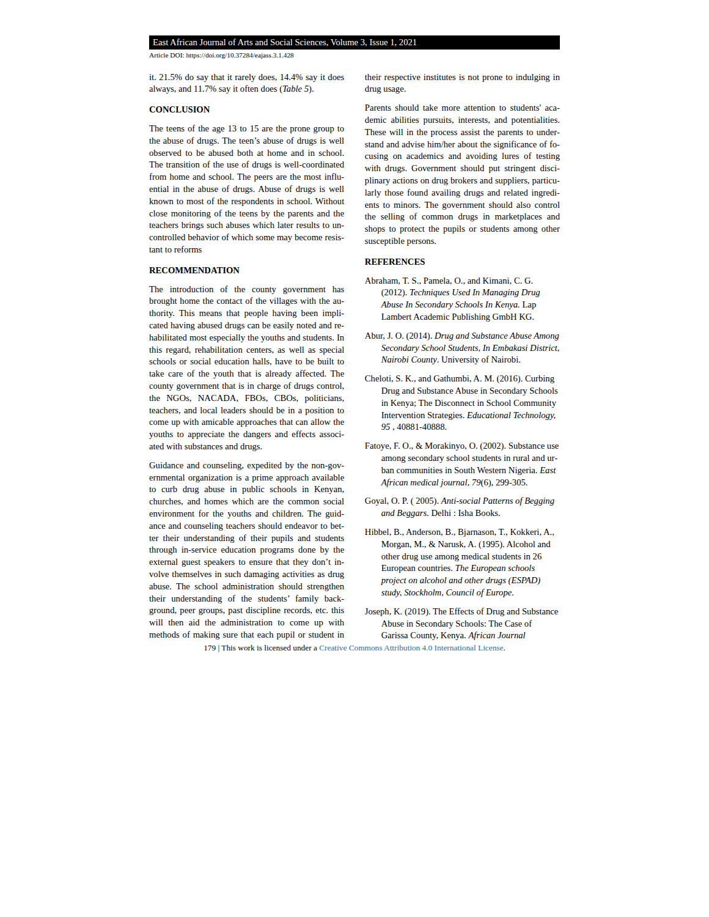East African Journal of Arts and Social Sciences, Volume 3, Issue 1, 2021
Article DOI: https://doi.org/10.37284/eajass.3.1.428
it. 21.5% do say that it rarely does, 14.4% say it does always, and 11.7% say it often does (Table 5).
Conclusion
The teens of the age 13 to 15 are the prone group to the abuse of drugs. The teen’s abuse of drugs is well observed to be abused both at home and in school. The transition of the use of drugs is well-coordinated from home and school. The peers are the most influential in the abuse of drugs. Abuse of drugs is well known to most of the respondents in school. Without close monitoring of the teens by the parents and the teachers brings such abuses which later results to uncontrolled behavior of which some may become resistant to reforms
Recommendation
The introduction of the county government has brought home the contact of the villages with the authority. This means that people having been implicated having abused drugs can be easily noted and rehabilitated most especially the youths and students. In this regard, rehabilitation centers, as well as special schools or social education halls, have to be built to take care of the youth that is already affected. The county government that is in charge of drugs control, the NGOs, NACADA, FBOs, CBOs, politicians, teachers, and local leaders should be in a position to come up with amicable approaches that can allow the youths to appreciate the dangers and effects associated with substances and drugs.
Guidance and counseling, expedited by the non-governmental organization is a prime approach available to curb drug abuse in public schools in Kenyan, churches, and homes which are the common social environment for the youths and children. The guidance and counseling teachers should endeavor to better their understanding of their pupils and students through in-service education programs done by the external guest speakers to ensure that they don’t involve themselves in such damaging activities as drug abuse. The school administration should strengthen their understanding of the students’ family background, peer groups, past discipline records, etc. this will then aid the administration to come up with methods of making sure that each pupil or student in their respective institutes is not prone to indulging in drug usage.
Parents should take more attention to students' academic abilities pursuits, interests, and potentialities. These will in the process assist the parents to understand and advise him/her about the significance of focusing on academics and avoiding lures of testing with drugs. Government should put stringent disciplinary actions on drug brokers and suppliers, particularly those found availing drugs and related ingredients to minors. The government should also control the selling of common drugs in marketplaces and shops to protect the pupils or students among other susceptible persons.
References
Abraham, T. S., Pamela, O., and Kimani, C. G. (2012). Techniques Used In Managing Drug Abuse In Secondary Schools In Kenya. Lap Lambert Academic Publishing GmbH KG.
Abur, J. O. (2014). Drug and Substance Abuse Among Secondary School Students, In Embakasi District, Nairobi County. University of Nairobi.
Cheloti, S. K., and Gathumbi, A. M. (2016). Curbing Drug and Substance Abuse in Secondary Schools in Kenya; The Disconnect in School Community Intervention Strategies. Educational Technology, 95 , 40881-40888.
Fatoye, F. O., & Morakinyo, O. (2002). Substance use among secondary school students in rural and urban communities in South Western Nigeria. East African medical journal, 79(6), 299-305.
Goyal, O. P. ( 2005). Anti-social Patterns of Begging and Beggars. Delhi : Isha Books.
Hibbel, B., Anderson, B., Bjarnason, T., Kokkeri, A., Morgan, M., & Narusk, A. (1995). Alcohol and other drug use among medical students in 26 European countries. The European schools project on alcohol and other drugs (ESPAD) study, Stockholm, Council of Europe.
Joseph, K. (2019). The Effects of Drug and Substance Abuse in Secondary Schools: The Case of Garissa County, Kenya. African Journal
179 | This work is licensed under a Creative Commons Attribution 4.0 International License.